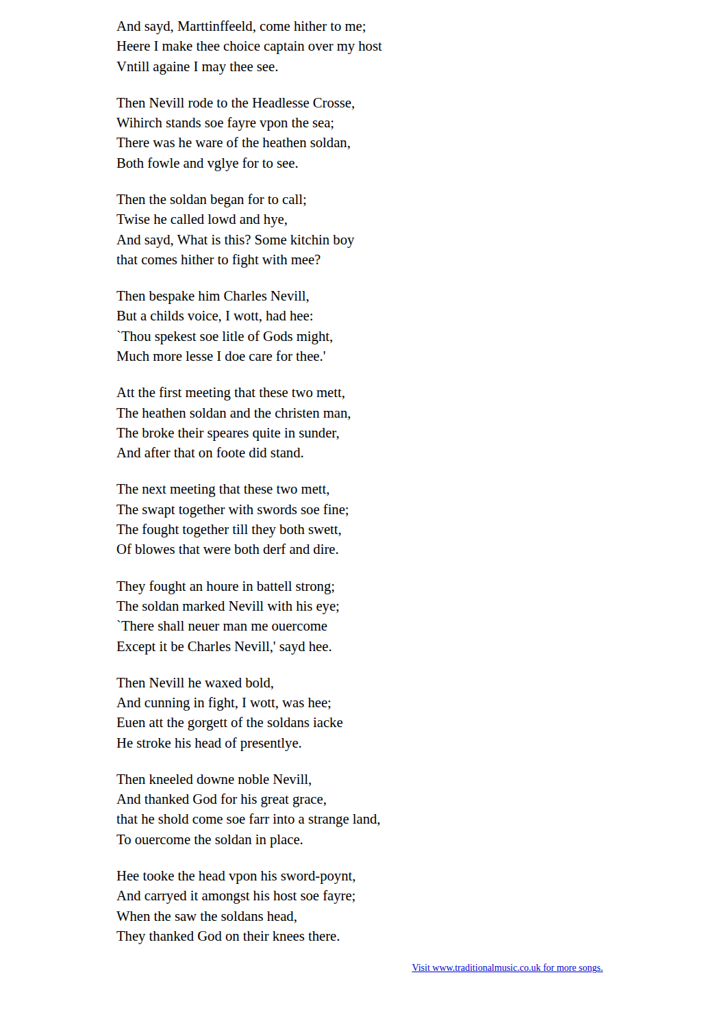And sayd, Marttinffeeld, come hither to me;
Heere I make thee choice captain over my host
Vntill againe I may thee see.
Then Nevill rode to the Headlesse Crosse,
Wihirch stands soe fayre vpon the sea;
There was he ware of the heathen soldan,
Both fowle and vglye for to see.
Then the soldan began for to call;
Twise he called lowd and hye,
And sayd, What is this? Some kitchin boy
that comes hither to fight with mee?
Then bespake him Charles Nevill,
But a childs voice, I wott, had hee:
`Thou spekest soe litle of Gods might,
Much more lesse I doe care for thee.'
Att the first meeting that these two mett,
The heathen soldan and the christen man,
The broke their speares quite in sunder,
And after that on foote did stand.
The next meeting that these two mett,
The swapt together with swords soe fine;
The fought together till they both swett,
Of blowes that were both derf and dire.
They fought an houre in battell strong;
The soldan marked Nevill with his eye;
`There shall neuer man me ouercome
Except it be Charles Nevill,' sayd hee.
Then Nevill he waxed bold,
And cunning in fight, I wott, was hee;
Euen att the gorgett of the soldans iacke
He stroke his head of presentlye.
Then kneeled downe noble Nevill,
And thanked God for his great grace,
that he shold come soe farr into a strange land,
To ouercome the soldan in place.
Hee tooke the head vpon his sword-poynt,
And carryed it amongst his host soe fayre;
When the saw the soldans head,
They thanked God on their knees there.
Visit www.traditionalmusic.co.uk for more songs.